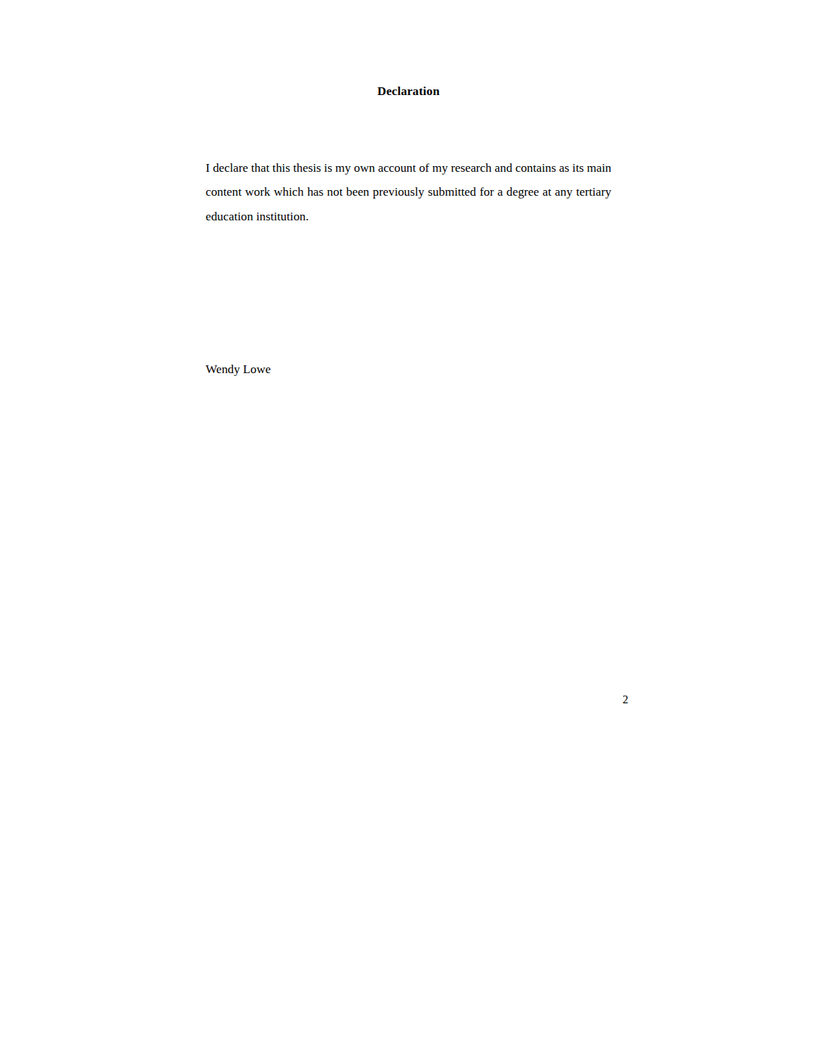Declaration
I declare that this thesis is my own account of my research and contains as its main content work which has not been previously submitted for a degree at any tertiary education institution.
Wendy Lowe
2